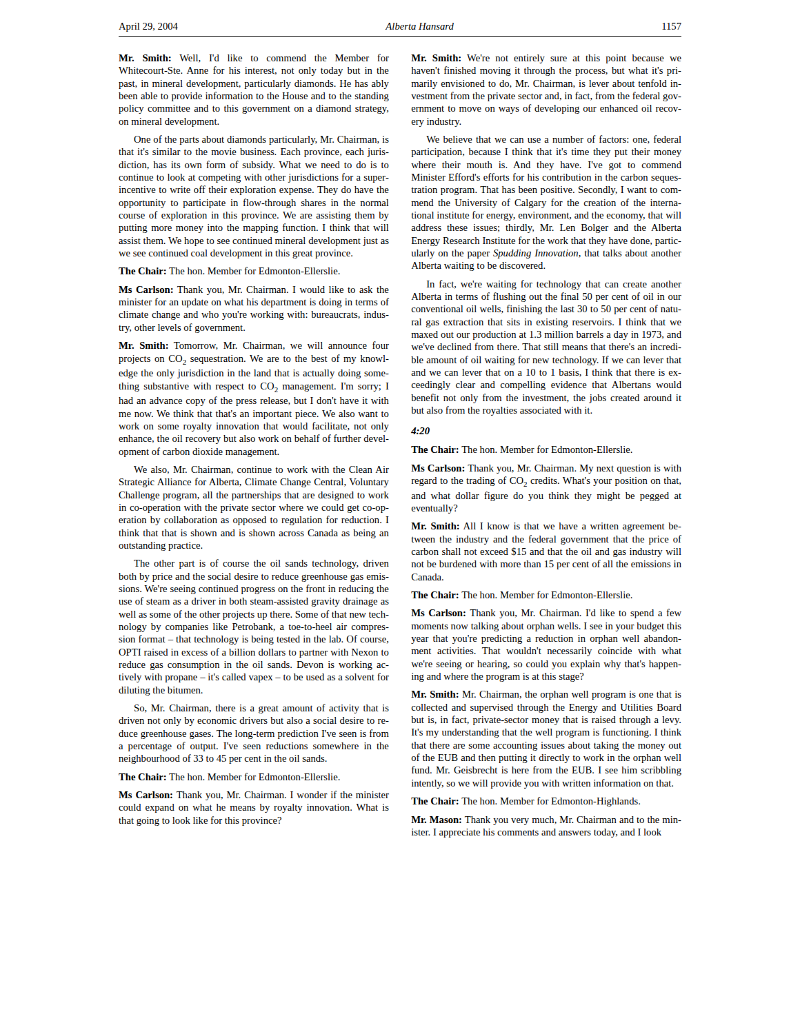April 29, 2004 Alberta Hansard 1157
Mr. Smith: Well, I'd like to commend the Member for Whitecourt-Ste. Anne for his interest, not only today but in the past, in mineral development, particularly diamonds. He has ably been able to provide information to the House and to the standing policy committee and to this government on a diamond strategy, on mineral development.
One of the parts about diamonds particularly, Mr. Chairman, is that it's similar to the movie business. Each province, each jurisdiction, has its own form of subsidy. What we need to do is to continue to look at competing with other jurisdictions for a superincentive to write off their exploration expense. They do have the opportunity to participate in flow-through shares in the normal course of exploration in this province. We are assisting them by putting more money into the mapping function. I think that will assist them. We hope to see continued mineral development just as we see continued coal development in this great province.
The Chair: The hon. Member for Edmonton-Ellerslie.
Ms Carlson: Thank you, Mr. Chairman. I would like to ask the minister for an update on what his department is doing in terms of climate change and who you're working with: bureaucrats, industry, other levels of government.
Mr. Smith: Tomorrow, Mr. Chairman, we will announce four projects on CO2 sequestration. We are to the best of my knowledge the only jurisdiction in the land that is actually doing something substantive with respect to CO2 management. I'm sorry; I had an advance copy of the press release, but I don't have it with me now. We think that that's an important piece. We also want to work on some royalty innovation that would facilitate, not only enhance, the oil recovery but also work on behalf of further development of carbon dioxide management.
We also, Mr. Chairman, continue to work with the Clean Air Strategic Alliance for Alberta, Climate Change Central, Voluntary Challenge program, all the partnerships that are designed to work in co-operation with the private sector where we could get co-operation by collaboration as opposed to regulation for reduction. I think that that is shown and is shown across Canada as being an outstanding practice.
The other part is of course the oil sands technology, driven both by price and the social desire to reduce greenhouse gas emissions. We're seeing continued progress on the front in reducing the use of steam as a driver in both steam-assisted gravity drainage as well as some of the other projects up there. Some of that new technology by companies like Petrobank, a toe-to-heel air compression format – that technology is being tested in the lab. Of course, OPTI raised in excess of a billion dollars to partner with Nexon to reduce gas consumption in the oil sands. Devon is working actively with propane – it's called vapex – to be used as a solvent for diluting the bitumen.
So, Mr. Chairman, there is a great amount of activity that is driven not only by economic drivers but also a social desire to reduce greenhouse gases. The long-term prediction I've seen is from a percentage of output. I've seen reductions somewhere in the neighbourhood of 33 to 45 per cent in the oil sands.
The Chair: The hon. Member for Edmonton-Ellerslie.
Ms Carlson: Thank you, Mr. Chairman. I wonder if the minister could expand on what he means by royalty innovation. What is that going to look like for this province?
Mr. Smith: We're not entirely sure at this point because we haven't finished moving it through the process, but what it's primarily envisioned to do, Mr. Chairman, is lever about tenfold investment from the private sector and, in fact, from the federal government to move on ways of developing our enhanced oil recovery industry.
We believe that we can use a number of factors: one, federal participation, because I think that it's time they put their money where their mouth is. And they have. I've got to commend Minister Efford's efforts for his contribution in the carbon sequestration program. That has been positive. Secondly, I want to commend the University of Calgary for the creation of the international institute for energy, environment, and the economy, that will address these issues; thirdly, Mr. Len Bolger and the Alberta Energy Research Institute for the work that they have done, particularly on the paper Spudding Innovation, that talks about another Alberta waiting to be discovered.
In fact, we're waiting for technology that can create another Alberta in terms of flushing out the final 50 per cent of oil in our conventional oil wells, finishing the last 30 to 50 per cent of natural gas extraction that sits in existing reservoirs. I think that we maxed out our production at 1.3 million barrels a day in 1973, and we've declined from there. That still means that there's an incredible amount of oil waiting for new technology. If we can lever that and we can lever that on a 10 to 1 basis, I think that there is exceedingly clear and compelling evidence that Albertans would benefit not only from the investment, the jobs created around it but also from the royalties associated with it.
4:20
The Chair: The hon. Member for Edmonton-Ellerslie.
Ms Carlson: Thank you, Mr. Chairman. My next question is with regard to the trading of CO2 credits. What's your position on that, and what dollar figure do you think they might be pegged at eventually?
Mr. Smith: All I know is that we have a written agreement between the industry and the federal government that the price of carbon shall not exceed $15 and that the oil and gas industry will not be burdened with more than 15 per cent of all the emissions in Canada.
The Chair: The hon. Member for Edmonton-Ellerslie.
Ms Carlson: Thank you, Mr. Chairman. I'd like to spend a few moments now talking about orphan wells. I see in your budget this year that you're predicting a reduction in orphan well abandonment activities. That wouldn't necessarily coincide with what we're seeing or hearing, so could you explain why that's happening and where the program is at this stage?
Mr. Smith: Mr. Chairman, the orphan well program is one that is collected and supervised through the Energy and Utilities Board but is, in fact, private-sector money that is raised through a levy. It's my understanding that the well program is functioning. I think that there are some accounting issues about taking the money out of the EUB and then putting it directly to work in the orphan well fund. Mr. Geisbrecht is here from the EUB. I see him scribbling intently, so we will provide you with written information on that.
The Chair: The hon. Member for Edmonton-Highlands.
Mr. Mason: Thank you very much, Mr. Chairman and to the minister. I appreciate his comments and answers today, and I look